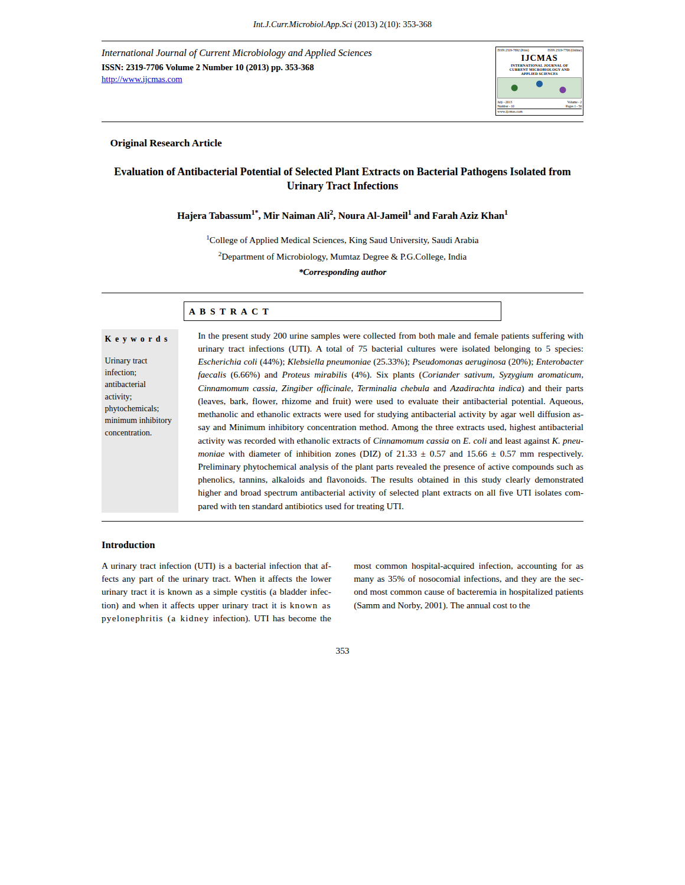Int.J.Curr.Microbiol.App.Sci (2013) 2(10): 353-368
International Journal of Current Microbiology and Applied Sciences ISSN: 2319-7706 Volume 2 Number 10 (2013) pp. 353-368
http://www.ijcmas.com
ISSN 2319-7692 (Print) ISSN 2319-7706 (Online)
IJCMAS
INTERNATIONAL JOURNAL OF
CURRENT MICROBIOLOGY AND
APPLIED SCIENCES
July - 2013 Volume - 2
Number - 10 Pages 1 - 50
www.ijcmas.com
Original Research Article
Evaluation of Antibacterial Potential of Selected Plant Extracts on Bacterial Pathogens Isolated from Urinary Tract Infections
Hajera Tabassum1*, Mir Naiman Ali2, Noura Al-Jameil1 and Farah Aziz Khan1
1College of Applied Medical Sciences, King Saud University, Saudi Arabia
2Department of Microbiology, Mumtaz Degree & P.G.College, India
*Corresponding author
A B S T R A C T
K e y w o r d s
Urinary tract infection;
antibacterial activity;
phytochemicals;
minimum inhibitory concentration.
In the present study 200 urine samples were collected from both male and female patients suffering with urinary tract infections (UTI). A total of 75 bacterial cultures were isolated belonging to 5 species: Escherichia coli (44%); Klebsiella pneumoniae (25.33%); Pseudomonas aeruginosa (20%); Enterobacter faecalis (6.66%) and Proteus mirabilis (4%). Six plants (Coriander sativum, Syzygium aromaticum, Cinnamomum cassia, Zingiber officinale, Terminalia chebula and Azadirachta indica) and their parts (leaves, bark, flower, rhizome and fruit) were used to evaluate their antibacterial potential. Aqueous, methanolic and ethanolic extracts were used for studying antibacterial activity by agar well diffusion assay and Minimum inhibitory concentration method. Among the three extracts used, highest antibacterial activity was recorded with ethanolic extracts of Cinnamomum cassia on E. coli and least against K. pneumoniae with diameter of inhibition zones (DIZ) of 21.33 ± 0.57 and 15.66 ± 0.57 mm respectively. Preliminary phytochemical analysis of the plant parts revealed the presence of active compounds such as phenolics, tannins, alkaloids and flavonoids. The results obtained in this study clearly demonstrated higher and broad spectrum antibacterial activity of selected plant extracts on all five UTI isolates compared with ten standard antibiotics used for treating UTI.
Introduction
A urinary tract infection (UTI) is a bacterial infection that affects any part of the urinary tract. When it affects the lower urinary tract it is known as a simple cystitis (a bladder infection) and when it affects upper urinary tract it is known as pyelonephritis (a kidney infection). UTI has become the most common hospital-acquired infection, accounting for as many as 35% of nosocomial infections, and they are the second most common cause of bacteremia in hospitalized patients (Samm and Norby, 2001). The annual cost to the
353